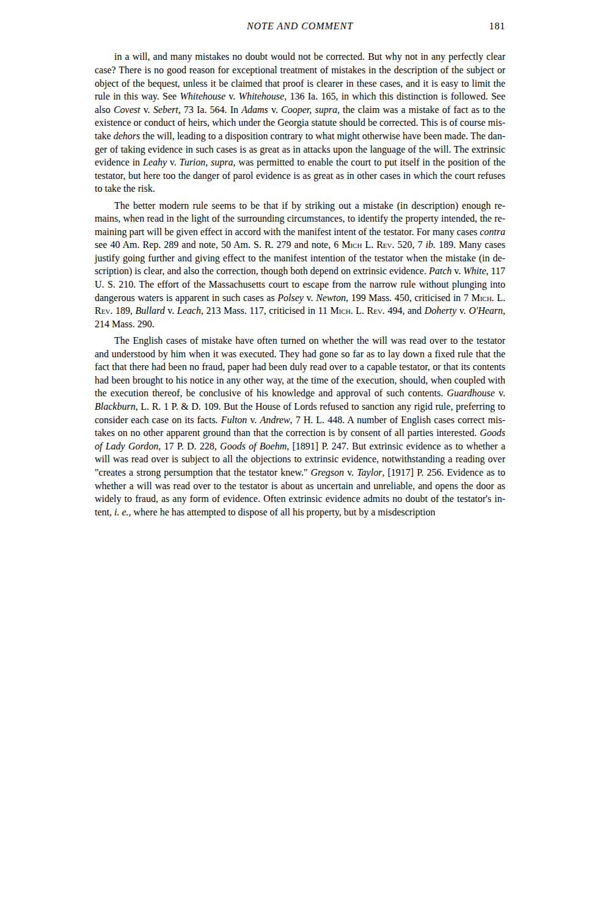NOTE AND COMMENT 181
in a will, and many mistakes no doubt would not be corrected. But why not in any perfectly clear case? There is no good reason for exceptional treatment of mistakes in the description of the subject or object of the bequest, unless it be claimed that proof is clearer in these cases, and it is easy to limit the rule in this way. See Whitehouse v. Whitehouse, 136 Ia. 165, in which this distinction is followed. See also Covest v. Sebert, 73 Ia. 564. In Adams v. Cooper, supra, the claim was a mistake of fact as to the existence or conduct of heirs, which under the Georgia statute should be corrected. This is of course mistake dehors the will, leading to a disposition contrary to what might otherwise have been made. The danger of taking evidence in such cases is as great as in attacks upon the language of the will. The extrinsic evidence in Leahy v. Turion, supra, was permitted to enable the court to put itself in the position of the testator, but here too the danger of parol evidence is as great as in other cases in which the court refuses to take the risk.
The better modern rule seems to be that if by striking out a mistake (in description) enough remains, when read in the light of the surrounding circumstances, to identify the property intended, the remaining part will be given effect in accord with the manifest intent of the testator. For many cases contra see 40 Am. Rep. 289 and note, 50 Am. S. R. 279 and note, 6 Mich L. Rev. 520, 7 ib. 189. Many cases justify going further and giving effect to the manifest intention of the testator when the mistake (in description) is clear, and also the correction, though both depend on extrinsic evidence. Patch v. White, 117 U. S. 210. The effort of the Massachusetts court to escape from the narrow rule without plunging into dangerous waters is apparent in such cases as Polsey v. Newton, 199 Mass. 450, criticised in 7 Mich. L. Rev. 189, Bullard v. Leach, 213 Mass. 117, criticised in 11 Mich. L. Rev. 494, and Doherty v. O'Hearn, 214 Mass. 290.
The English cases of mistake have often turned on whether the will was read over to the testator and understood by him when it was executed. They had gone so far as to lay down a fixed rule that the fact that there had been no fraud, paper had been duly read over to a capable testator, or that its contents had been brought to his notice in any other way, at the time of the execution, should, when coupled with the execution thereof, be conclusive of his knowledge and approval of such contents. Guardhouse v. Blackburn, L. R. 1 P. & D. 109. But the House of Lords refused to sanction any rigid rule, preferring to consider each case on its facts. Fulton v. Andrew, 7 H. L. 448. A number of English cases correct mistakes on no other apparent ground than that the correction is by consent of all parties interested. Goods of Lady Gordon, 17 P. D. 228, Goods of Boehm, [1891] P. 247. But extrinsic evidence as to whether a will was read over is subject to all the objections to extrinsic evidence, notwithstanding a reading over "creates a strong persumption that the testator knew." Gregson v. Taylor, [1917] P. 256. Evidence as to whether a will was read over to the testator is about as uncertain and unreliable, and opens the door as widely to fraud, as any form of evidence. Often extrinsic evidence admits no doubt of the testator's intent, i. e., where he has attempted to dispose of all his property, but by a misdescription